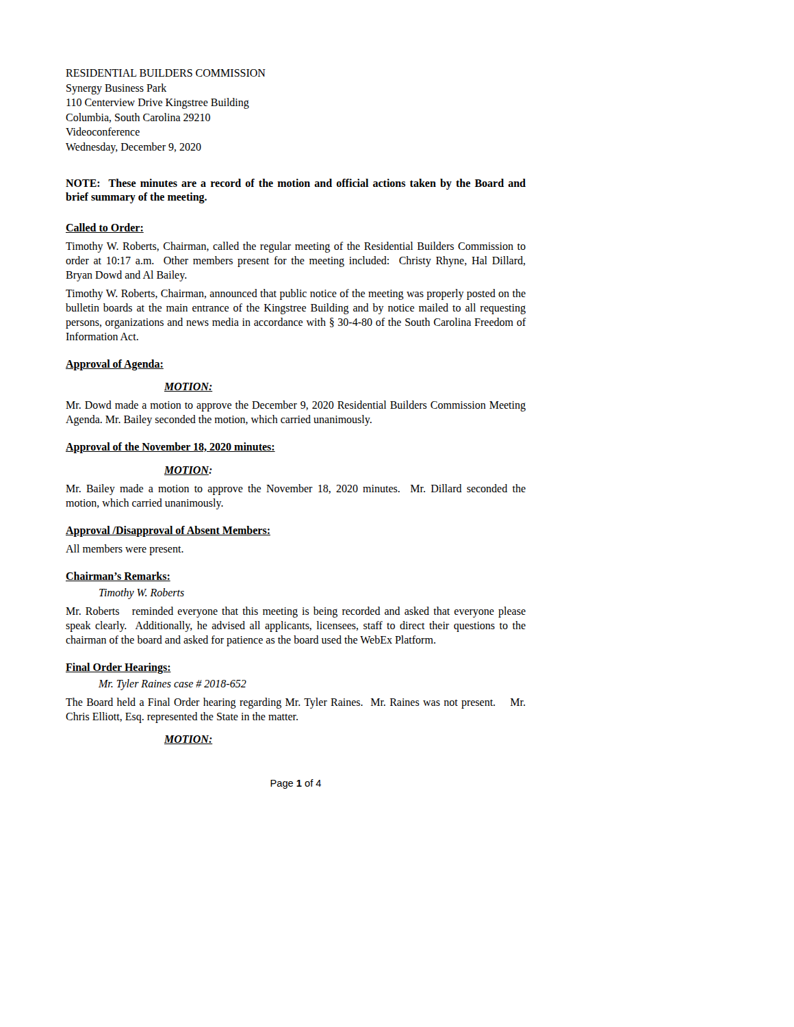RESIDENTIAL BUILDERS COMMISSION
Synergy Business Park
110 Centerview Drive Kingstree Building
Columbia, South Carolina 29210
Videoconference
Wednesday, December 9, 2020
NOTE: These minutes are a record of the motion and official actions taken by the Board and brief summary of the meeting.
Called to Order:
Timothy W. Roberts, Chairman, called the regular meeting of the Residential Builders Commission to order at 10:17 a.m. Other members present for the meeting included: Christy Rhyne, Hal Dillard, Bryan Dowd and Al Bailey.
Timothy W. Roberts, Chairman, announced that public notice of the meeting was properly posted on the bulletin boards at the main entrance of the Kingstree Building and by notice mailed to all requesting persons, organizations and news media in accordance with § 30-4-80 of the South Carolina Freedom of Information Act.
Approval of Agenda:
MOTION:
Mr. Dowd made a motion to approve the December 9, 2020 Residential Builders Commission Meeting Agenda. Mr. Bailey seconded the motion, which carried unanimously.
Approval of the November 18, 2020 minutes:
MOTION:
Mr. Bailey made a motion to approve the November 18, 2020 minutes. Mr. Dillard seconded the motion, which carried unanimously.
Approval /Disapproval of Absent Members:
All members were present.
Chairman’s Remarks:
Timothy W. Roberts
Mr. Roberts reminded everyone that this meeting is being recorded and asked that everyone please speak clearly. Additionally, he advised all applicants, licensees, staff to direct their questions to the chairman of the board and asked for patience as the board used the WebEx Platform.
Final Order Hearings:
Mr. Tyler Raines case # 2018-652
The Board held a Final Order hearing regarding Mr. Tyler Raines. Mr. Raines was not present. Mr. Chris Elliott, Esq. represented the State in the matter.
MOTION:
Page 1 of 4